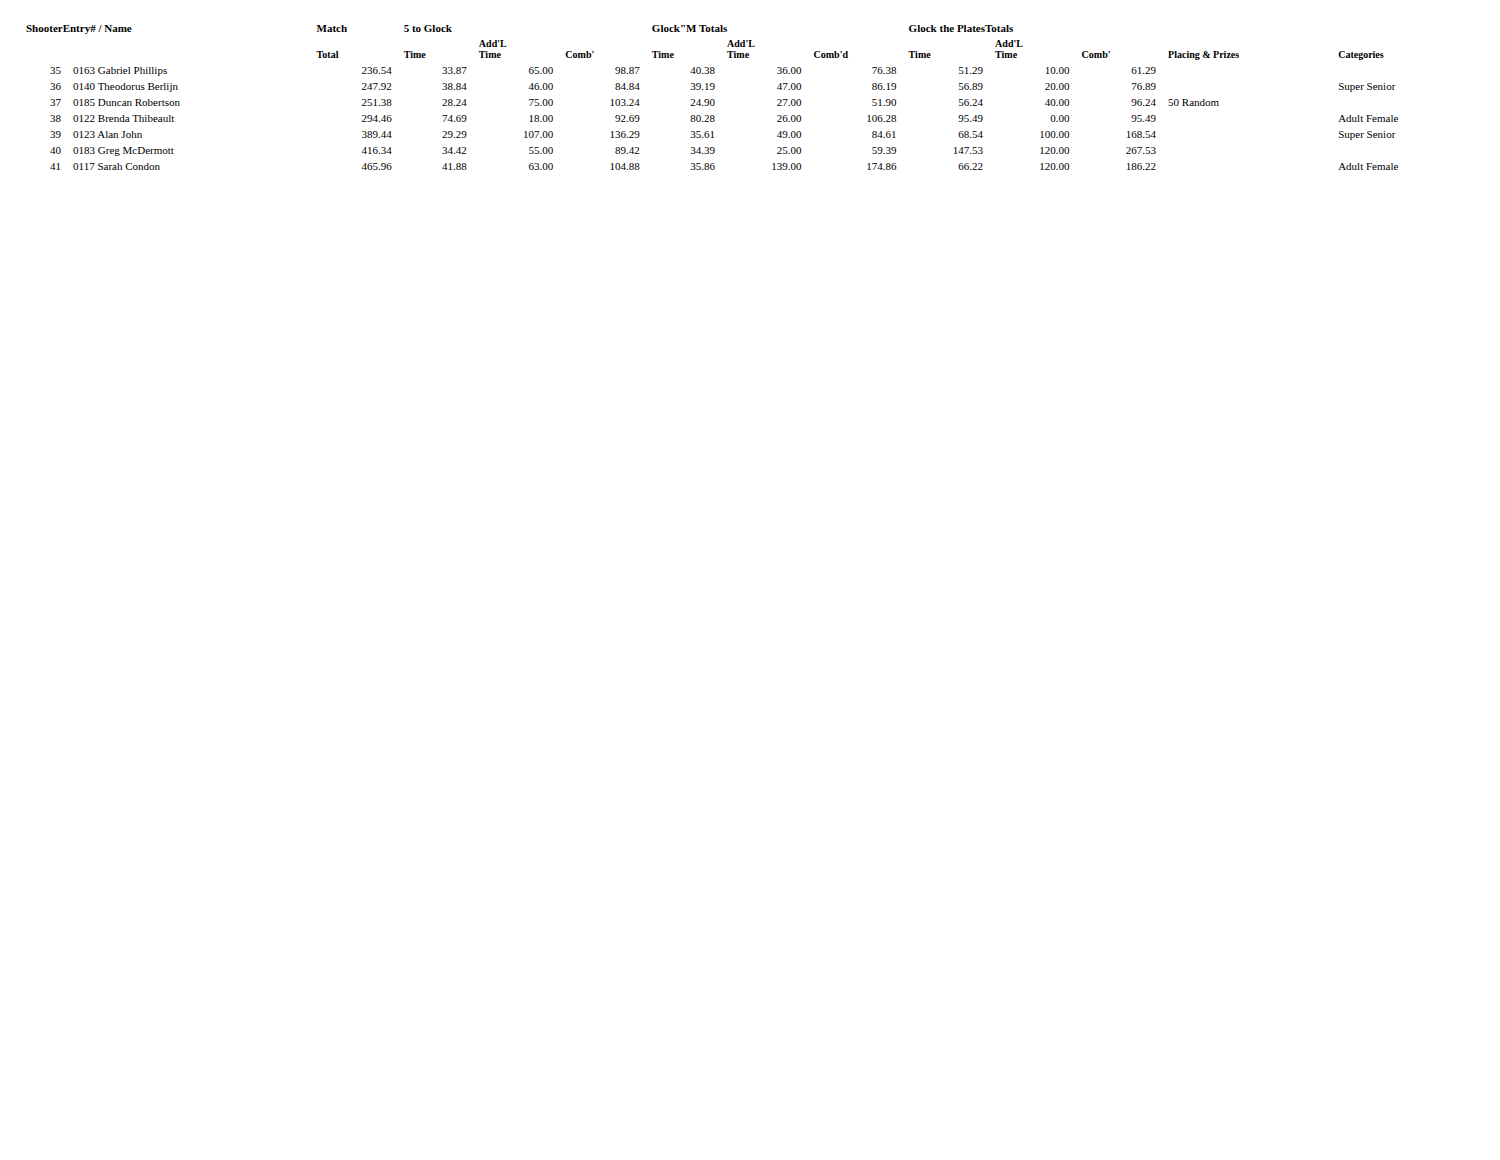| ShooterEntry# / Name | Match | 5 to Glock | Glock"M Totals | Glock the PlatesTotals | | |
| --- | --- | --- | --- | --- | --- | --- |
| | | Total | Time | Add'L Time | Comb' | Time | Add'L Time | Comb'd | Time | Add'L Time | Comb' | Placing & Prizes | Categories |
| 35 | 0163 Gabriel Phillips | 236.54 | 33.87 | 65.00 | 98.87 | 40.38 | 36.00 | 76.38 | 51.29 | 10.00 | 61.29 | | |
| 36 | 0140 Theodorus Berlijn | 247.92 | 38.84 | 46.00 | 84.84 | 39.19 | 47.00 | 86.19 | 56.89 | 20.00 | 76.89 | | Super Senior |
| 37 | 0185 Duncan Robertson | 251.38 | 28.24 | 75.00 | 103.24 | 24.90 | 27.00 | 51.90 | 56.24 | 40.00 | 96.24 | 50 Random | |
| 38 | 0122 Brenda Thibeault | 294.46 | 74.69 | 18.00 | 92.69 | 80.28 | 26.00 | 106.28 | 95.49 | 0.00 | 95.49 | | Adult Female |
| 39 | 0123 Alan John | 389.44 | 29.29 | 107.00 | 136.29 | 35.61 | 49.00 | 84.61 | 68.54 | 100.00 | 168.54 | | Super Senior |
| 40 | 0183 Greg McDermott | 416.34 | 34.42 | 55.00 | 89.42 | 34.39 | 25.00 | 59.39 | 147.53 | 120.00 | 267.53 | | |
| 41 | 0117 Sarah Condon | 465.96 | 41.88 | 63.00 | 104.88 | 35.86 | 139.00 | 174.86 | 66.22 | 120.00 | 186.22 | | Adult Female |